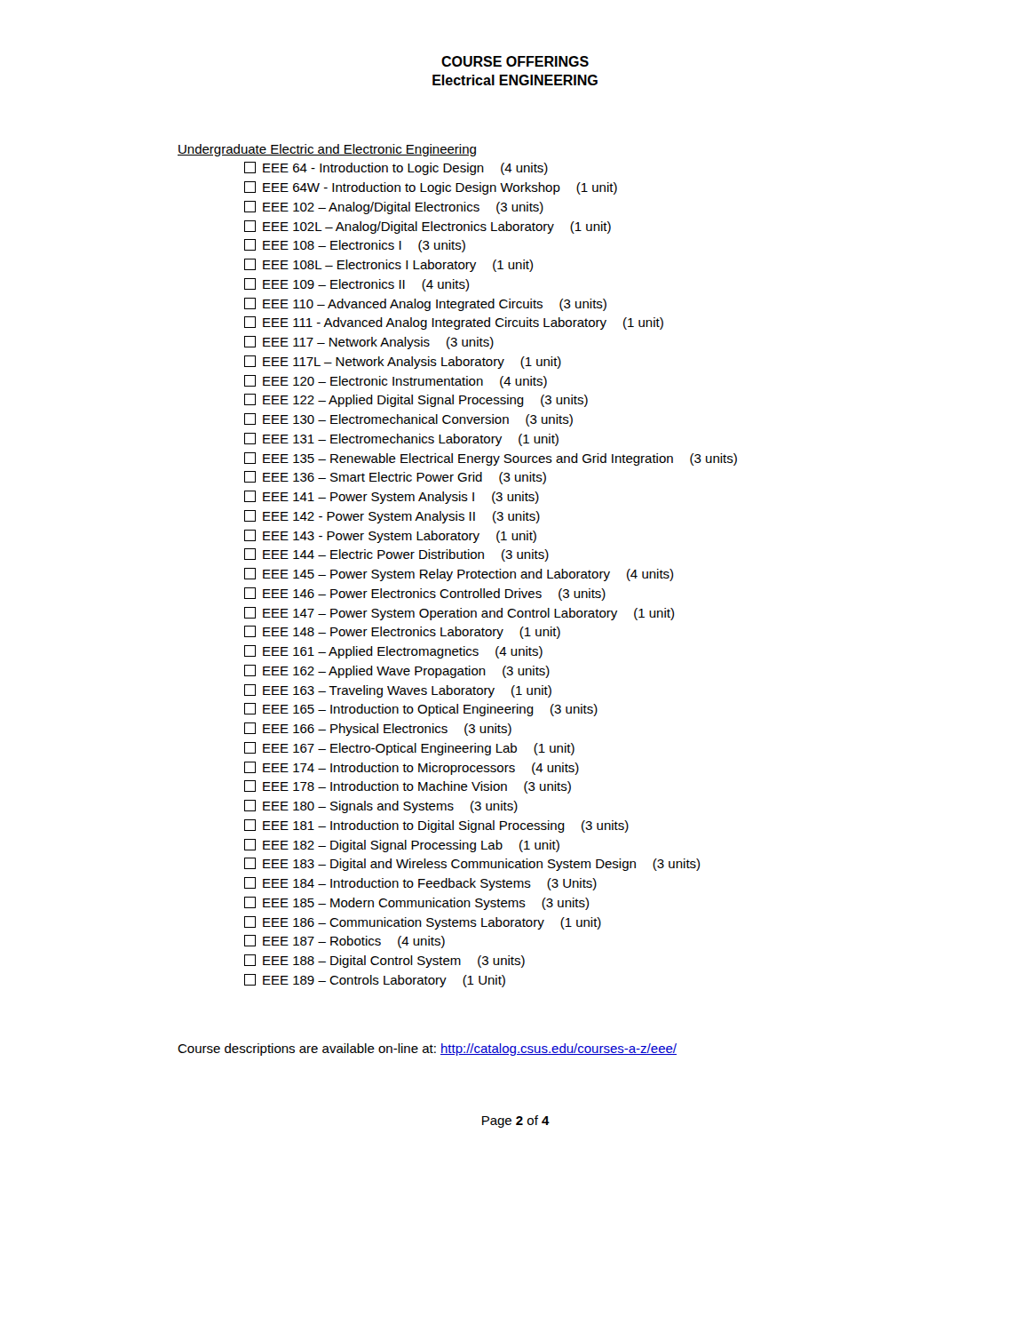COURSE OFFERINGS Electrical ENGINEERING
Undergraduate Electric and Electronic Engineering
EEE 64 - Introduction to Logic Design(4 units)
EEE 64W - Introduction to Logic Design Workshop(1 unit)
EEE 102 – Analog/Digital Electronics(3 units)
EEE 102L – Analog/Digital Electronics Laboratory(1 unit)
EEE 108 – Electronics I(3 units)
EEE 108L – Electronics I Laboratory(1 unit)
EEE 109 – Electronics II(4 units)
EEE 110 – Advanced Analog Integrated Circuits(3 units)
EEE 111 - Advanced Analog Integrated Circuits Laboratory(1 unit)
EEE 117 – Network Analysis(3 units)
EEE 117L – Network Analysis Laboratory(1 unit)
EEE 120 – Electronic Instrumentation(4 units)
EEE 122 – Applied Digital Signal Processing(3 units)
EEE 130 – Electromechanical Conversion(3 units)
EEE 131 – Electromechanics Laboratory(1 unit)
EEE 135 – Renewable Electrical Energy Sources and Grid Integration(3 units)
EEE 136 – Smart Electric Power Grid(3 units)
EEE 141 – Power System Analysis I(3 units)
EEE 142 - Power System Analysis II(3 units)
EEE 143 - Power System Laboratory(1 unit)
EEE 144 – Electric Power Distribution(3 units)
EEE 145 – Power System Relay Protection and Laboratory(4 units)
EEE 146 – Power Electronics Controlled Drives(3 units)
EEE 147 – Power System Operation and Control Laboratory(1 unit)
EEE 148 – Power Electronics Laboratory(1 unit)
EEE 161 – Applied Electromagnetics(4 units)
EEE 162 – Applied Wave Propagation(3 units)
EEE 163 – Traveling Waves Laboratory(1 unit)
EEE 165 – Introduction to Optical Engineering(3 units)
EEE 166 – Physical Electronics(3 units)
EEE 167 – Electro-Optical Engineering Lab(1 unit)
EEE 174 – Introduction to Microprocessors(4 units)
EEE 178 – Introduction to Machine Vision(3 units)
EEE 180 – Signals and Systems(3 units)
EEE 181 – Introduction to Digital Signal Processing(3 units)
EEE 182 – Digital Signal Processing Lab(1 unit)
EEE 183 – Digital and Wireless Communication System Design(3 units)
EEE 184 – Introduction to Feedback Systems(3 Units)
EEE 185 – Modern Communication Systems(3 units)
EEE 186 – Communication Systems Laboratory(1 unit)
EEE 187 – Robotics(4 units)
EEE 188 – Digital Control System(3 units)
EEE 189 – Controls Laboratory(1 Unit)
Course descriptions are available on-line at: http://catalog.csus.edu/courses-a-z/eee/
Page 2 of 4